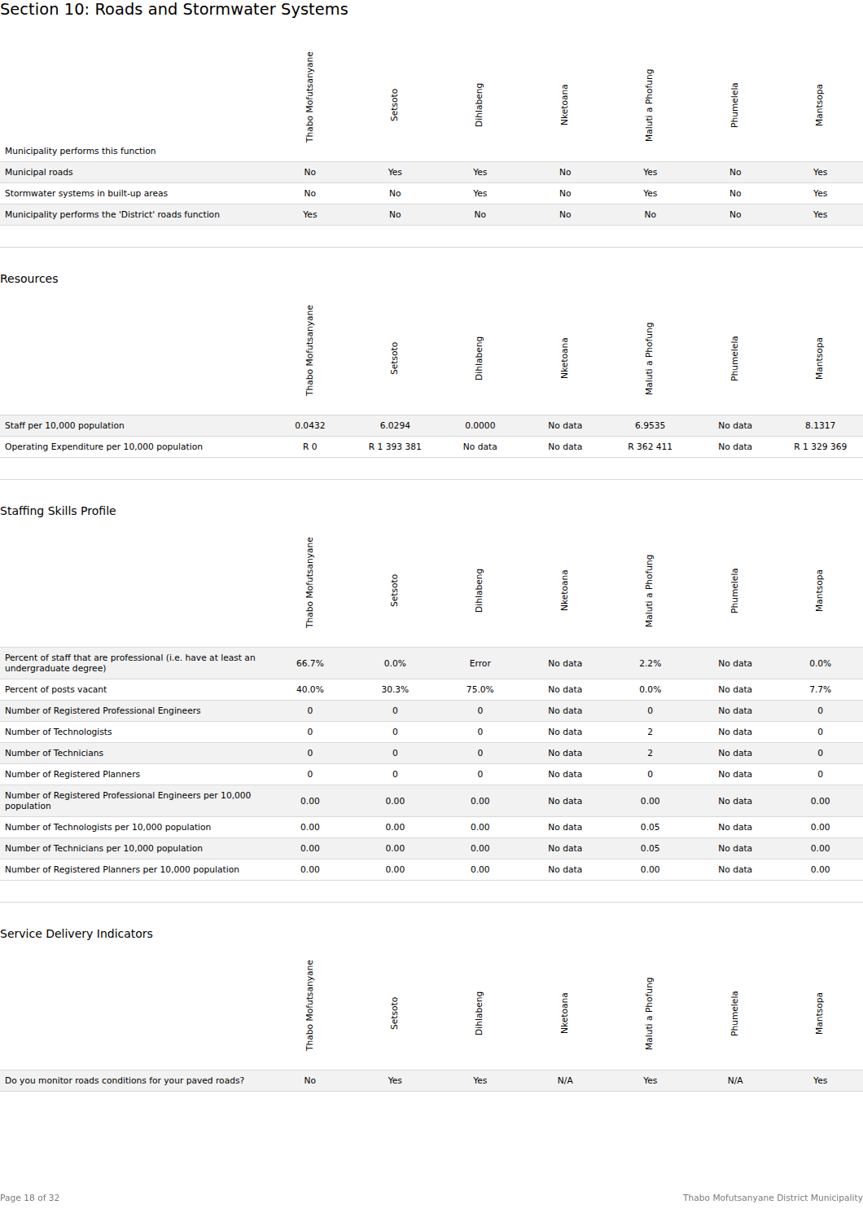Section 10: Roads and Stormwater Systems
| Municipality performs this function | Thabo Mofutsanyane | Setsoto | Dihlabeng | Nketoana | Maluti a Phofung | Phumelela | Mantsopa |
| --- | --- | --- | --- | --- | --- | --- | --- |
| Municipal roads | No | Yes | Yes | No | Yes | No | Yes |
| Stormwater systems in built-up areas | No | No | Yes | No | Yes | No | Yes |
| Municipality performs the 'District' roads function | Yes | No | No | No | No | No | Yes |
Resources
| | Thabo Mofutsanyane | Setsoto | Dihlabeng | Nketoana | Maluti a Phofung | Phumelela | Mantsopa |
| --- | --- | --- | --- | --- | --- | --- | --- |
| Staff per 10,000 population | 0.0432 | 6.0294 | 0.0000 | No data | 6.9535 | No data | 8.1317 |
| Operating Expenditure per 10,000 population | R 0 | R 1 393 381 | No data | No data | R 362 411 | No data | R 1 329 369 |
Staffing Skills Profile
| | Thabo Mofutsanyane | Setsoto | Dihlabeng | Nketoana | Maluti a Phofung | Phumelela | Mantsopa |
| --- | --- | --- | --- | --- | --- | --- | --- |
| Percent of staff that are professional (i.e. have at least an undergraduate degree) | 66.7% | 0.0% | Error | No data | 2.2% | No data | 0.0% |
| Percent of posts vacant | 40.0% | 30.3% | 75.0% | No data | 0.0% | No data | 7.7% |
| Number of Registered Professional Engineers | 0 | 0 | 0 | No data | 0 | No data | 0 |
| Number of Technologists | 0 | 0 | 0 | No data | 2 | No data | 0 |
| Number of Technicians | 0 | 0 | 0 | No data | 2 | No data | 0 |
| Number of Registered Planners | 0 | 0 | 0 | No data | 0 | No data | 0 |
| Number of Registered Professional Engineers per 10,000 population | 0.00 | 0.00 | 0.00 | No data | 0.00 | No data | 0.00 |
| Number of Technologists per 10,000 population | 0.00 | 0.00 | 0.00 | No data | 0.05 | No data | 0.00 |
| Number of Technicians per 10,000 population | 0.00 | 0.00 | 0.00 | No data | 0.05 | No data | 0.00 |
| Number of Registered Planners per 10,000 population | 0.00 | 0.00 | 0.00 | No data | 0.00 | No data | 0.00 |
Service Delivery Indicators
| | Thabo Mofutsanyane | Setsoto | Dihlabeng | Nketoana | Maluti a Phofung | Phumelela | Mantsopa |
| --- | --- | --- | --- | --- | --- | --- | --- |
| Do you monitor roads conditions for your paved roads? | No | Yes | Yes | N/A | Yes | N/A | Yes |
Page 18 of 32 Thabo Mofutsanyane District Municipality